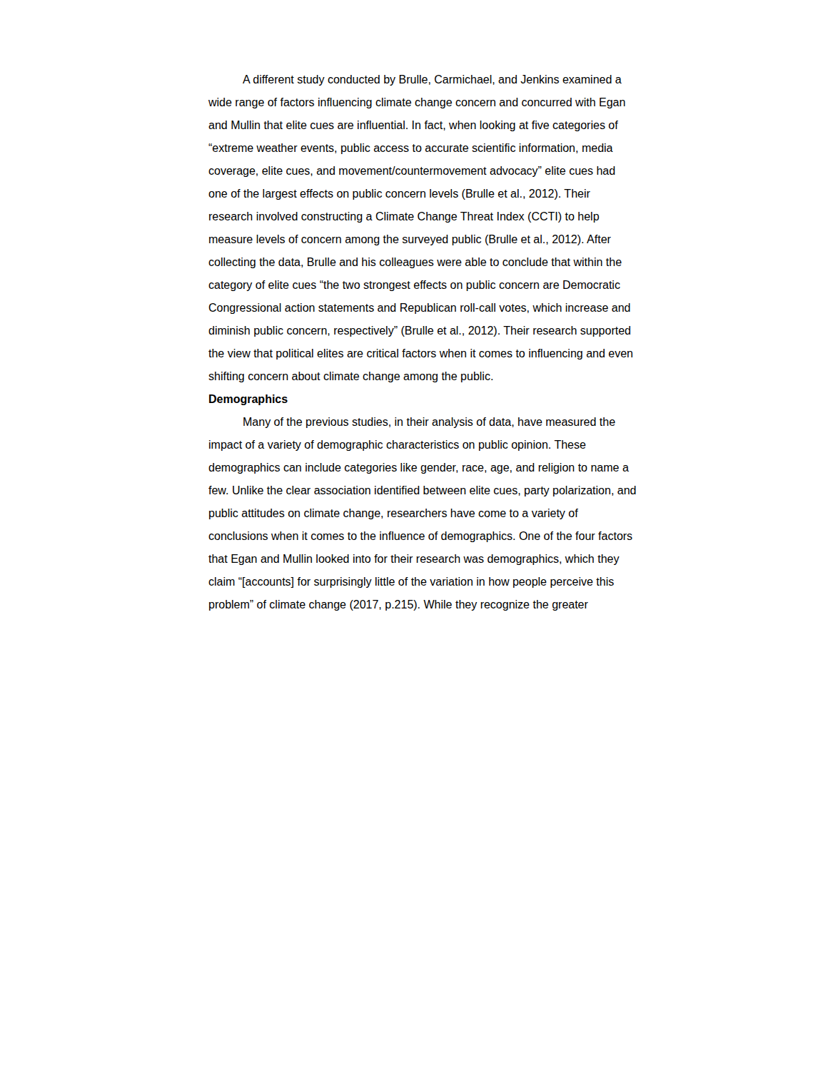A different study conducted by Brulle, Carmichael, and Jenkins examined a wide range of factors influencing climate change concern and concurred with Egan and Mullin that elite cues are influential. In fact, when looking at five categories of “extreme weather events, public access to accurate scientific information, media coverage, elite cues, and movement/countermovement advocacy” elite cues had one of the largest effects on public concern levels (Brulle et al., 2012). Their research involved constructing a Climate Change Threat Index (CCTI) to help measure levels of concern among the surveyed public (Brulle et al., 2012). After collecting the data, Brulle and his colleagues were able to conclude that within the category of elite cues “the two strongest effects on public concern are Democratic Congressional action statements and Republican roll-call votes, which increase and diminish public concern, respectively” (Brulle et al., 2012). Their research supported the view that political elites are critical factors when it comes to influencing and even shifting concern about climate change among the public.
Demographics
Many of the previous studies, in their analysis of data, have measured the impact of a variety of demographic characteristics on public opinion. These demographics can include categories like gender, race, age, and religion to name a few. Unlike the clear association identified between elite cues, party polarization, and public attitudes on climate change, researchers have come to a variety of conclusions when it comes to the influence of demographics. One of the four factors that Egan and Mullin looked into for their research was demographics, which they claim “[accounts] for surprisingly little of the variation in how people perceive this problem” of climate change (2017, p.215). While they recognize the greater